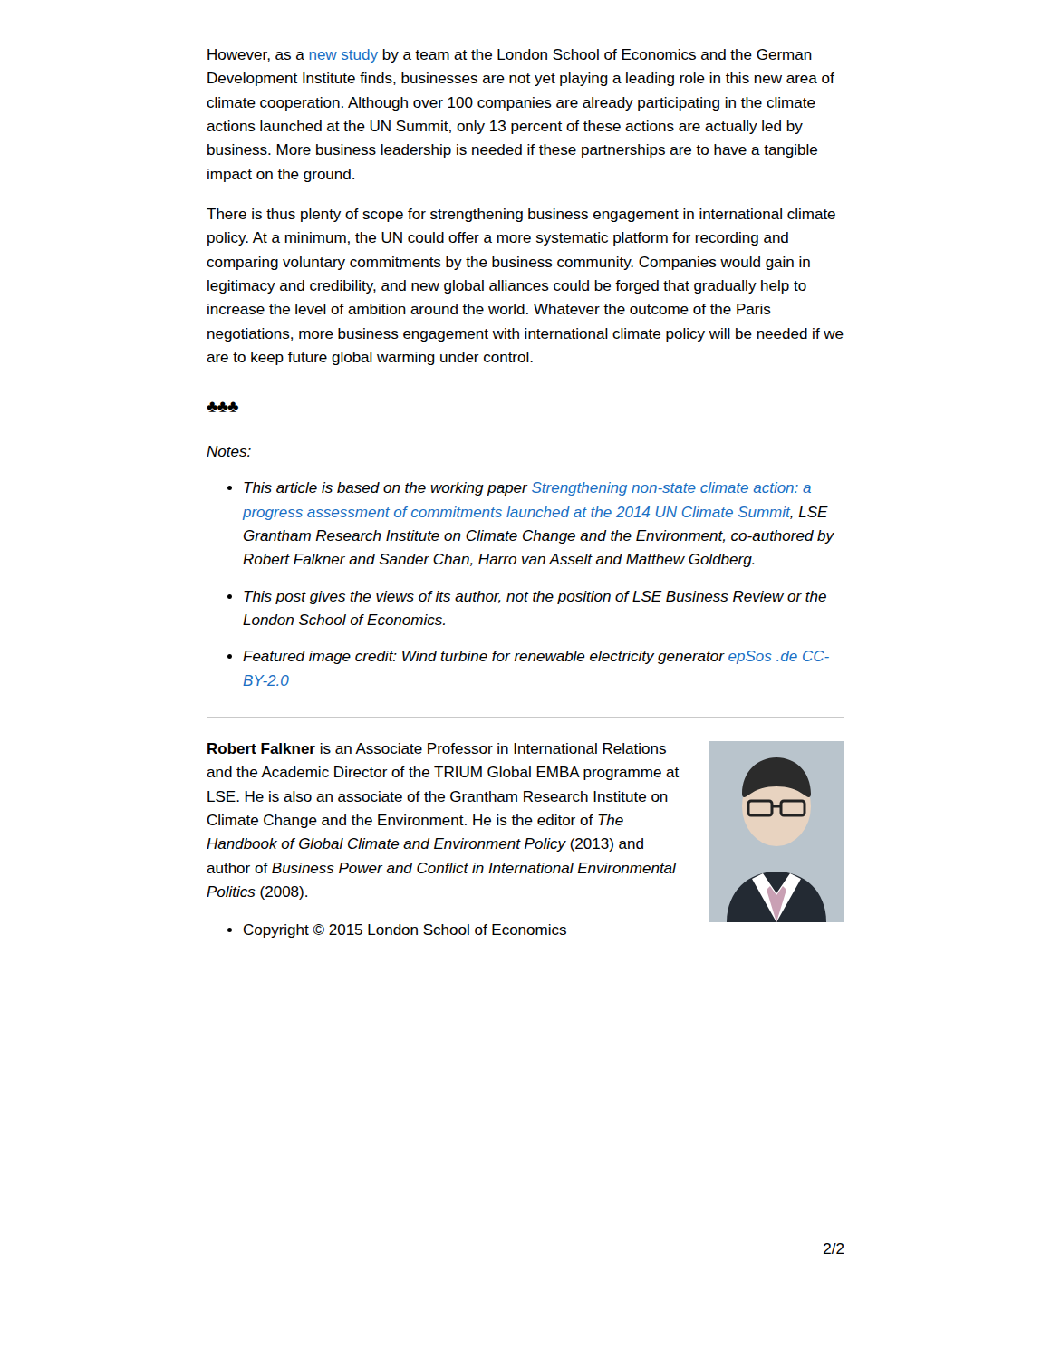However, as a new study by a team at the London School of Economics and the German Development Institute finds, businesses are not yet playing a leading role in this new area of climate cooperation. Although over 100 companies are already participating in the climate actions launched at the UN Summit, only 13 percent of these actions are actually led by business. More business leadership is needed if these partnerships are to have a tangible impact on the ground.
There is thus plenty of scope for strengthening business engagement in international climate policy. At a minimum, the UN could offer a more systematic platform for recording and comparing voluntary commitments by the business community. Companies would gain in legitimacy and credibility, and new global alliances could be forged that gradually help to increase the level of ambition around the world. Whatever the outcome of the Paris negotiations, more business engagement with international climate policy will be needed if we are to keep future global warming under control.
♣♣♣
Notes:
This article is based on the working paper Strengthening non-state climate action: a progress assessment of commitments launched at the 2014 UN Climate Summit, LSE Grantham Research Institute on Climate Change and the Environment, co-authored by Robert Falkner and Sander Chan, Harro van Asselt and Matthew Goldberg.
This post gives the views of its author, not the position of LSE Business Review or the London School of Economics.
Featured image credit: Wind turbine for renewable electricity generator epSos .de CC-BY-2.0
Robert Falkner is an Associate Professor in International Relations and the Academic Director of the TRIUM Global EMBA programme at LSE. He is also an associate of the Grantham Research Institute on Climate Change and the Environment. He is the editor of The Handbook of Global Climate and Environment Policy (2013) and author of Business Power and Conflict in International Environmental Politics (2008).
Copyright © 2015 London School of Economics
2/2